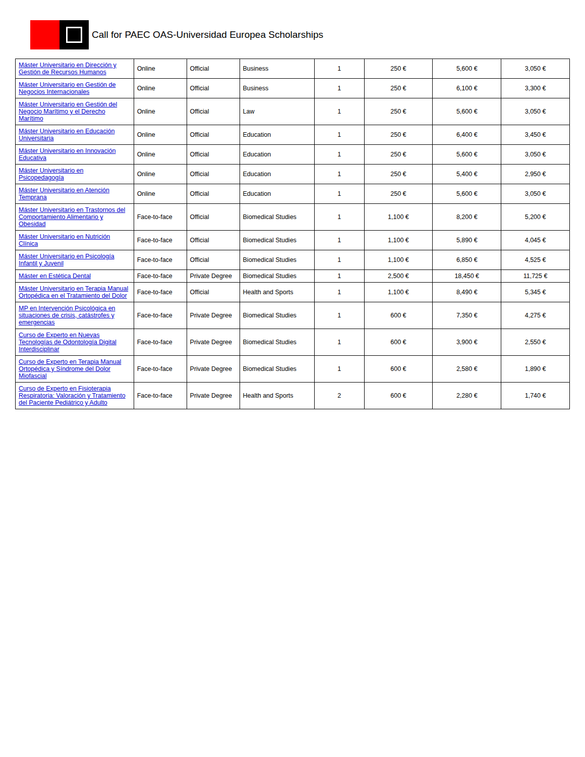Call for PAEC OAS-Universidad Europea Scholarships
| Máster Universitario en Dirección y Gestión de Recursos Humanos | Online | Official | Business | 1 | 250 € | 5,600 € | 3,050 € |
| Máster Universitario en Gestión de Negocios Internacionales | Online | Official | Business | 1 | 250 € | 6,100 € | 3,300 € |
| Máster Universitario en Gestión del Negocio Marítimo y el Derecho Marítimo | Online | Official | Law | 1 | 250 € | 5,600 € | 3,050 € |
| Máster Universitario en Educación Universitaria | Online | Official | Education | 1 | 250 € | 6,400 € | 3,450 € |
| Máster Universitario en Innovación Educativa | Online | Official | Education | 1 | 250 € | 5,600 € | 3,050 € |
| Máster Universitario en Psicopedagogía | Online | Official | Education | 1 | 250 € | 5,400 € | 2,950 € |
| Máster Universitario en Atención Temprana | Online | Official | Education | 1 | 250 € | 5,600 € | 3,050 € |
| Máster Universitario en Trastornos del Comportamiento Alimentario y Obesidad | Face-to-face | Official | Biomedical Studies | 1 | 1,100 € | 8,200 € | 5,200 € |
| Máster Universitario en Nutrición Clínica | Face-to-face | Official | Biomedical Studies | 1 | 1,100 € | 5,890 € | 4,045 € |
| Máster Universitario en Psicología Infantil y Juvenil | Face-to-face | Official | Biomedical Studies | 1 | 1,100 € | 6,850 € | 4,525 € |
| Máster en Estética Dental | Face-to-face | Private Degree | Biomedical Studies | 1 | 2,500 € | 18,450 € | 11,725 € |
| Máster Universitario en Terapia Manual Ortopédica en el Tratamiento del Dolor | Face-to-face | Official | Health and Sports | 1 | 1,100 € | 8,490 € | 5,345 € |
| MP en Intervención Psicológica en situaciones de crisis, catástrofes y emergencias | Face-to-face | Private Degree | Biomedical Studies | 1 | 600 € | 7,350 € | 4,275 € |
| Curso de Experto en Nuevas Tecnologías de Odontología Digital Interdisciplinar | Face-to-face | Private Degree | Biomedical Studies | 1 | 600 € | 3,900 € | 2,550 € |
| Curso de Experto en Terapia Manual Ortopédica y Síndrome del Dolor Miofascial | Face-to-face | Private Degree | Biomedical Studies | 1 | 600 € | 2,580 € | 1,890 € |
| Curso de Experto en Fisioterapia Respiratoria: Valoración y Tratamiento del Paciente Pediátrico y Adulto | Face-to-face | Private Degree | Health and Sports | 2 | 600 € | 2,280 € | 1,740 € |